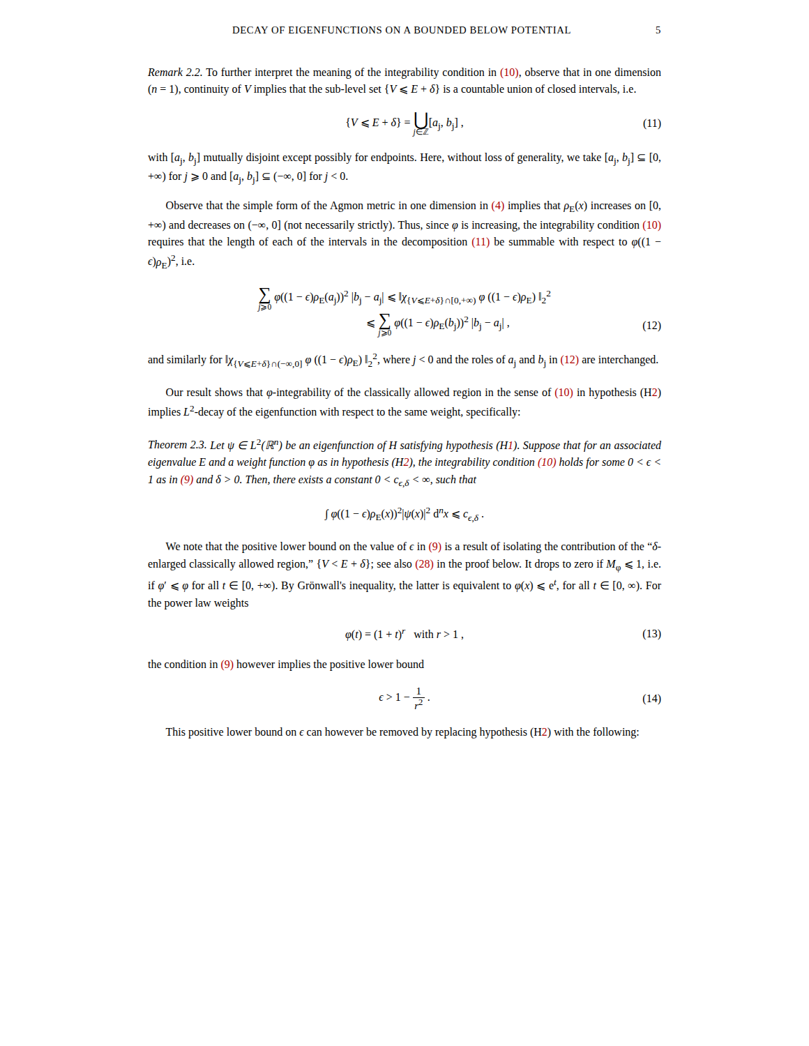DECAY OF EIGENFUNCTIONS ON A BOUNDED BELOW POTENTIAL 5
Remark 2.2. To further interpret the meaning of the integrability condition in (10), observe that in one dimension (n = 1), continuity of V implies that the sub-level set {V ⩽ E + δ} is a countable union of closed intervals, i.e.
{V ⩽ E + δ} = ⋃j∈ℤ[aj, bj] , (11)
with [aj, bj] mutually disjoint except possibly for endpoints. Here, without loss of generality, we take [aj, bj] ⊆ [0, +∞) for j ⩾ 0 and [aj, bj] ⊆ (−∞, 0] for j < 0.
Observe that the simple form of the Agmon metric in one dimension in (4) implies that ρE(x) increases on [0, +∞) and decreases on (−∞, 0] (not necessarily strictly). Thus, since φ is increasing, the integrability condition (10) requires that the length of each of the intervals in the decomposition (11) be summable with respect to φ((1 − ϵ)ρE)2, i.e.
∑j⩾0 φ((1 − ϵ)ρE(aj))2 |bj − aj| ⩽ ‖χ{V⩽E+δ}∩[0,+∞) φ ((1 − ϵ)ρE) ‖22 ⩽ ∑j⩾0 φ((1 − ϵ)ρE(bj))2 |bj − aj| , (12)
and similarly for ‖χ{V⩽E+δ}∩(−∞,0] φ ((1 − ϵ)ρE) ‖22, where j < 0 and the roles of aj and bj in (12) are interchanged.
Our result shows that φ-integrability of the classically allowed region in the sense of (10) in hypothesis (H2) implies L2-decay of the eigenfunction with respect to the same weight, specifically:
Theorem 2.3. Let ψ ∈ L2(ℝn) be an eigenfunction of H satisfying hypothesis (H1). Suppose that for an associated eigenvalue E and a weight function φ as in hypothesis (H2), the integrability condition (10) holds for some 0 < ϵ < 1 as in (9) and δ > 0. Then, there exists a constant 0 < cϵ,δ < ∞, such that
∫ φ((1 − ϵ)ρE(x))2|ψ(x)|2 dnx ⩽ cϵ,δ .
We note that the positive lower bound on the value of ϵ in (9) is a result of isolating the contribution of the “δ-enlarged classically allowed region,” {V < E + δ}; see also (28) in the proof below. It drops to zero if Mφ ⩽ 1, i.e. if φ′ ⩽ φ for all t ∈ [0, +∞). By Grönwall's inequality, the latter is equivalent to φ(x) ⩽ et, for all t ∈ [0, ∞). For the power law weights
φ(t) = (1 + t)r with r > 1 , (13)
the condition in (9) however implies the positive lower bound
ϵ > 1 − 1 r2 . (14)
This positive lower bound on ϵ can however be removed by replacing hypothesis (H2) with the following: